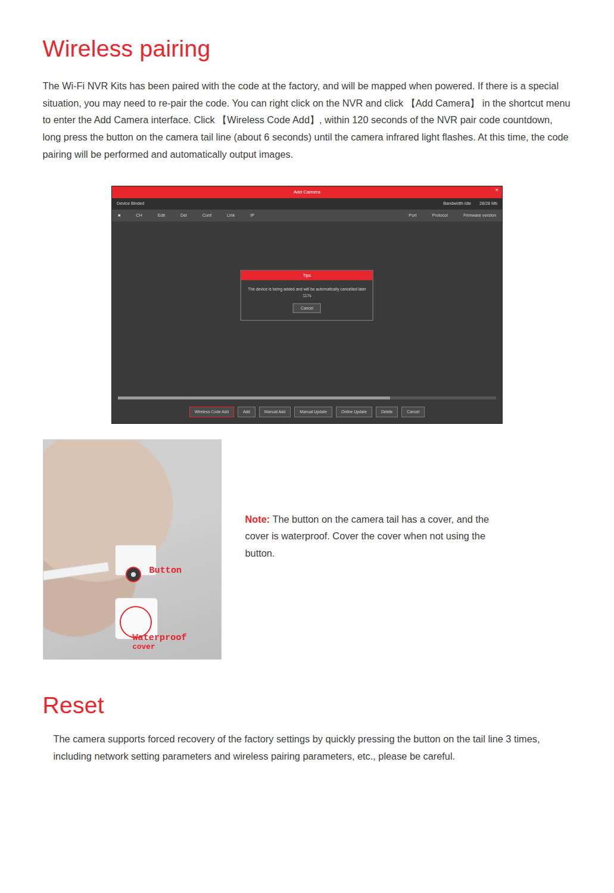Wireless pairing
The Wi-Fi NVR Kits has been paired with the code at the factory, and will be mapped when powered. If there is a special situation, you may need to re-pair the code. You can right click on the NVR and click 【Add Camera】 in the shortcut menu to enter the Add Camera interface. Click 【Wireless Code Add】, within 120 seconds of the NVR pair code countdown, long press the button on the camera tail line (about 6 seconds) until the camera infrared light flashes. At this time, the code pairing will be performed and automatically output images.
Add Camera×
Device Binded Bandwidth idle 28/28 Mb
■CH Edit Del Conf Link IP Port Protocol Firmware version
Tips
The device is being added and will be automatically cancelled later 117s
Cancel
Wireless Code Add Add Manual Add Manual Update Online Update Delete Cancel
Button Waterproofcover
Note: The button on the camera tail has a cover, and the cover is waterproof. Cover the cover when not using the button.
Reset
The camera supports forced recovery of the factory settings by quickly pressing the button on the tail line 3 times, including network setting parameters and wireless pairing parameters, etc., please be careful.